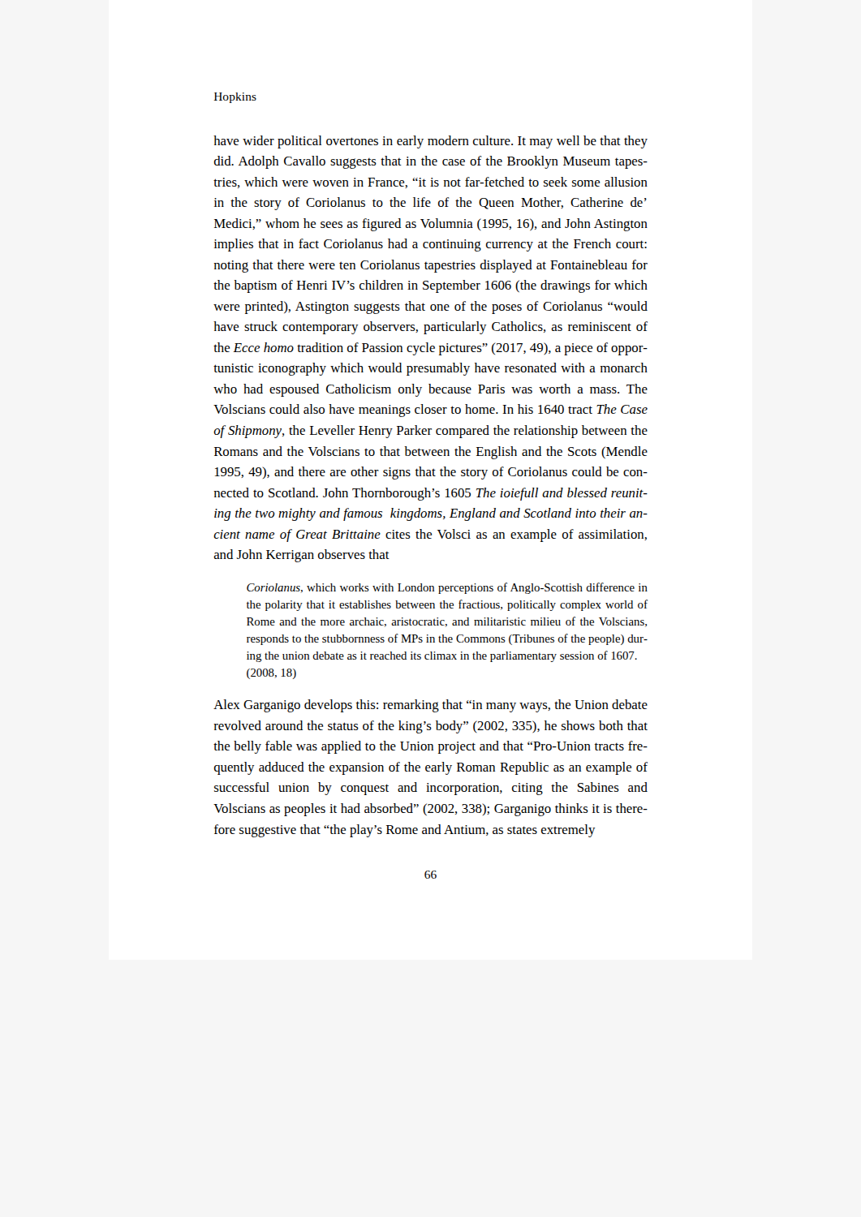Hopkins
have wider political overtones in early modern culture. It may well be that they did. Adolph Cavallo suggests that in the case of the Brooklyn Museum tapestries, which were woven in France, “it is not far-fetched to seek some allusion in the story of Coriolanus to the life of the Queen Mother, Catherine de’ Medici,” whom he sees as figured as Volumnia (1995, 16), and John Astington implies that in fact Coriolanus had a continuing currency at the French court: noting that there were ten Coriolanus tapestries displayed at Fontainebleau for the baptism of Henri IV’s children in September 1606 (the drawings for which were printed), Astington suggests that one of the poses of Coriolanus “would have struck contemporary observers, particularly Catholics, as reminiscent of the Ecce homo tradition of Passion cycle pictures” (2017, 49), a piece of opportunistic iconography which would presumably have resonated with a monarch who had espoused Catholicism only because Paris was worth a mass. The Volscians could also have meanings closer to home. In his 1640 tract The Case of Shipmony, the Leveller Henry Parker compared the relationship between the Romans and the Volscians to that between the English and the Scots (Mendle 1995, 49), and there are other signs that the story of Coriolanus could be connected to Scotland. John Thornborough’s 1605 The ioiefull and blessed reuniting the two mighty and famous kingdoms, England and Scotland into their ancient name of Great Brittaine cites the Volsci as an example of assimilation, and John Kerrigan observes that
Coriolanus, which works with London perceptions of Anglo-Scottish difference in the polarity that it establishes between the fractious, politically complex world of Rome and the more archaic, aristocratic, and militaristic milieu of the Volscians, responds to the stubbornness of MPs in the Commons (Tribunes of the people) during the union debate as it reached its climax in the parliamentary session of 1607. (2008, 18)
Alex Garganigo develops this: remarking that “in many ways, the Union debate revolved around the status of the king’s body” (2002, 335), he shows both that the belly fable was applied to the Union project and that “Pro-Union tracts frequently adduced the expansion of the early Roman Republic as an example of successful union by conquest and incorporation, citing the Sabines and Volscians as peoples it had absorbed” (2002, 338); Garganigo thinks it is therefore suggestive that “the play’s Rome and Antium, as states extremely
66